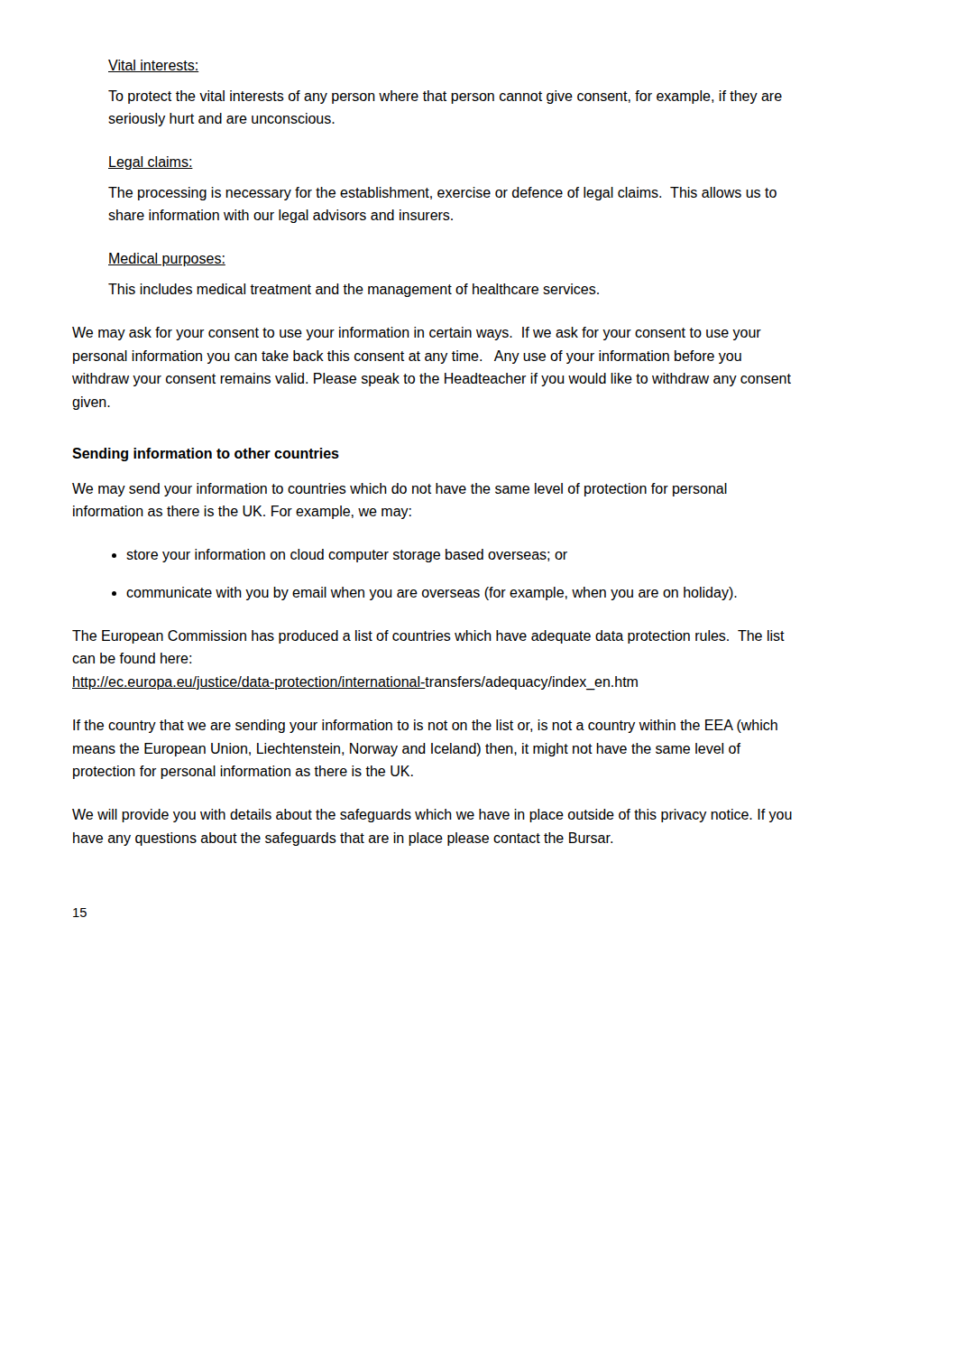Vital interests:
To protect the vital interests of any person where that person cannot give consent, for example, if they are seriously hurt and are unconscious.
Legal claims:
The processing is necessary for the establishment, exercise or defence of legal claims. This allows us to share information with our legal advisors and insurers.
Medical purposes:
This includes medical treatment and the management of healthcare services.
We may ask for your consent to use your information in certain ways. If we ask for your consent to use your personal information you can take back this consent at any time. Any use of your information before you withdraw your consent remains valid. Please speak to the Headteacher if you would like to withdraw any consent given.
Sending information to other countries
We may send your information to countries which do not have the same level of protection for personal information as there is the UK. For example, we may:
store your information on cloud computer storage based overseas; or
communicate with you by email when you are overseas (for example, when you are on holiday).
The European Commission has produced a list of countries which have adequate data protection rules. The list can be found here:
http://ec.europa.eu/justice/data-protection/international-transfers/adequacy/index_en.htm
If the country that we are sending your information to is not on the list or, is not a country within the EEA (which means the European Union, Liechtenstein, Norway and Iceland) then, it might not have the same level of protection for personal information as there is the UK.
We will provide you with details about the safeguards which we have in place outside of this privacy notice. If you have any questions about the safeguards that are in place please contact the Bursar.
15